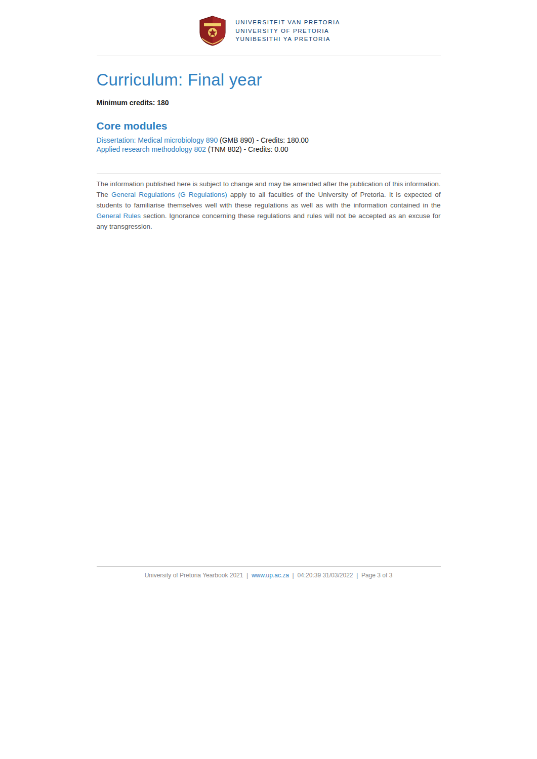UNIVERSITEIT VAN PRETORIA
UNIVERSITY OF PRETORIA
YUNIBESITHI YA PRETORIA
Curriculum: Final year
Minimum credits: 180
Core modules
Dissertation: Medical microbiology 890 (GMB 890) - Credits: 180.00
Applied research methodology 802 (TNM 802) - Credits: 0.00
The information published here is subject to change and may be amended after the publication of this information. The General Regulations (G Regulations) apply to all faculties of the University of Pretoria. It is expected of students to familiarise themselves well with these regulations as well as with the information contained in the General Rules section. Ignorance concerning these regulations and rules will not be accepted as an excuse for any transgression.
University of Pretoria Yearbook 2021 | www.up.ac.za | 04:20:39 31/03/2022 | Page 3 of 3